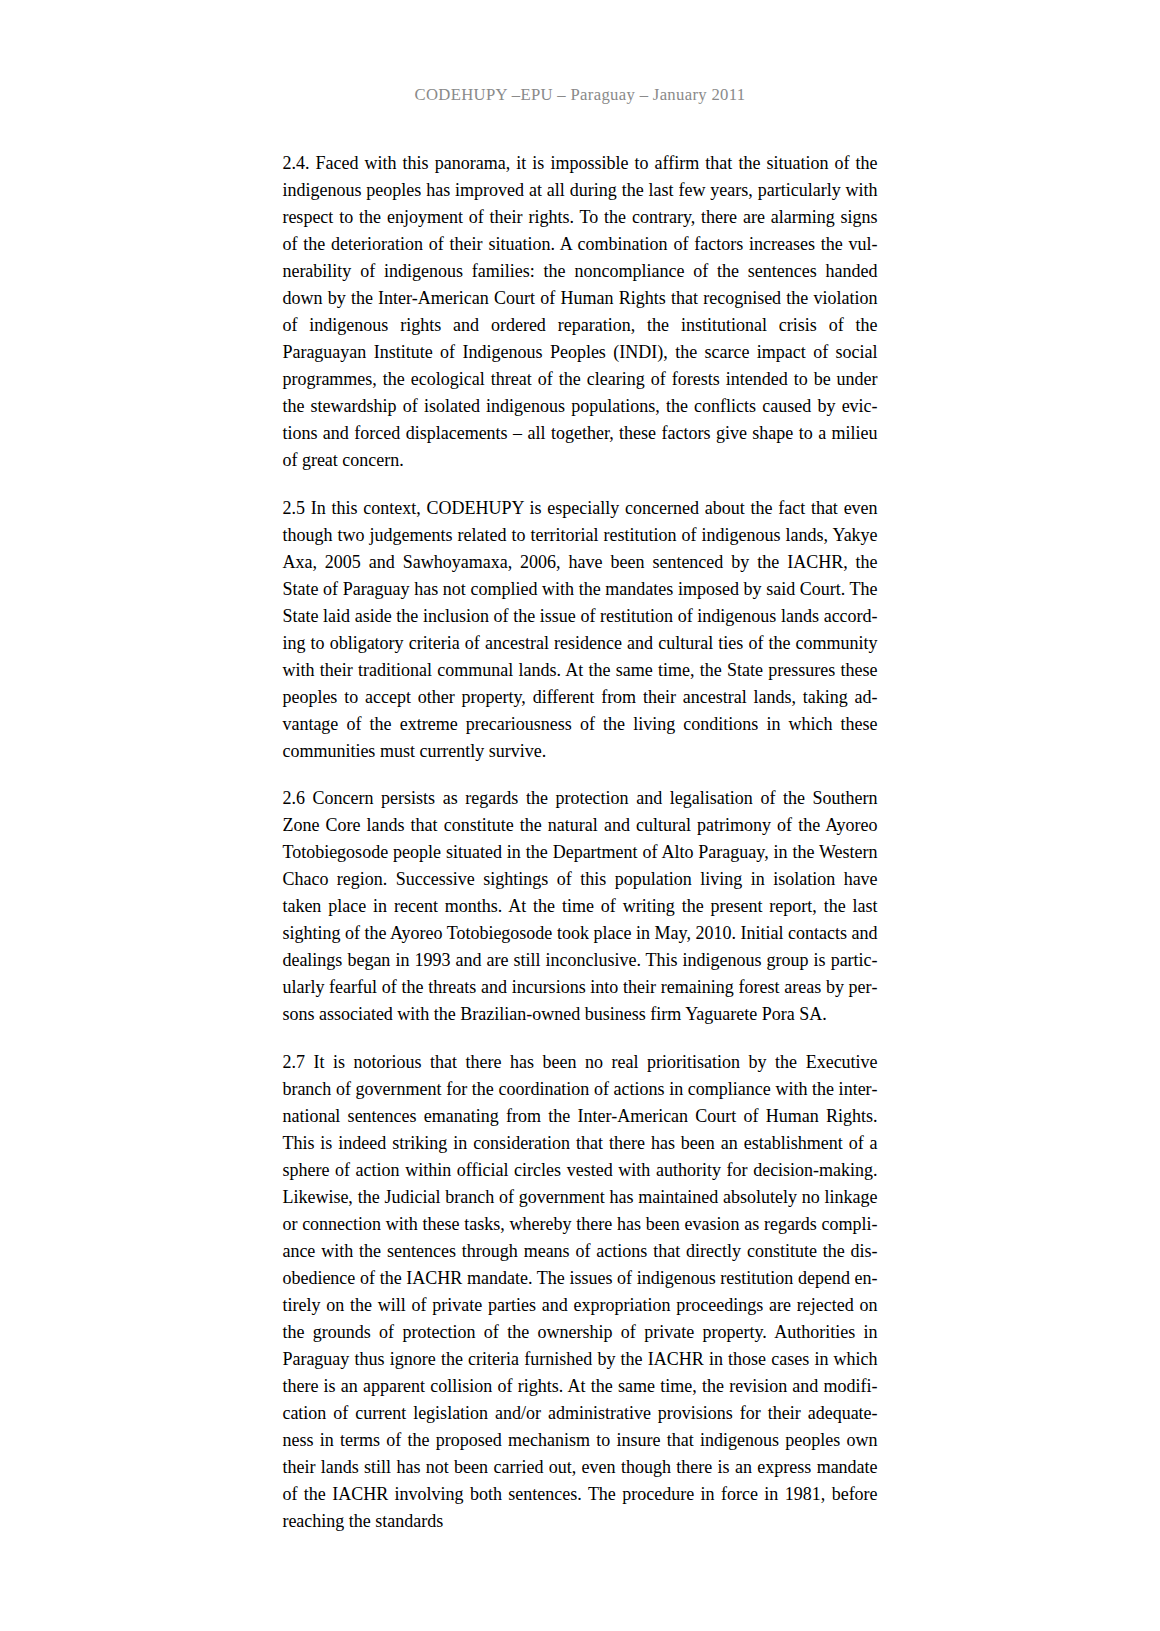CODEHUPY –EPU – Paraguay – January 2011
2.4. Faced with this panorama, it is impossible to affirm that the situation of the indigenous peoples has improved at all during the last few years, particularly with respect to the enjoyment of their rights. To the contrary, there are alarming signs of the deterioration of their situation. A combination of factors increases the vulnerability of indigenous families: the noncompliance of the sentences handed down by the Inter-American Court of Human Rights that recognised the violation of indigenous rights and ordered reparation, the institutional crisis of the Paraguayan Institute of Indigenous Peoples (INDI), the scarce impact of social programmes, the ecological threat of the clearing of forests intended to be under the stewardship of isolated indigenous populations, the conflicts caused by evictions and forced displacements – all together, these factors give shape to a milieu of great concern.
2.5 In this context, CODEHUPY is especially concerned about the fact that even though two judgements related to territorial restitution of indigenous lands, Yakye Axa, 2005 and Sawhoyamaxa, 2006, have been sentenced by the IACHR, the State of Paraguay has not complied with the mandates imposed by said Court. The State laid aside the inclusion of the issue of restitution of indigenous lands according to obligatory criteria of ancestral residence and cultural ties of the community with their traditional communal lands. At the same time, the State pressures these peoples to accept other property, different from their ancestral lands, taking advantage of the extreme precariousness of the living conditions in which these communities must currently survive.
2.6 Concern persists as regards the protection and legalisation of the Southern Zone Core lands that constitute the natural and cultural patrimony of the Ayoreo Totobiegosode people situated in the Department of Alto Paraguay, in the Western Chaco region. Successive sightings of this population living in isolation have taken place in recent months. At the time of writing the present report, the last sighting of the Ayoreo Totobiegosode took place in May, 2010. Initial contacts and dealings began in 1993 and are still inconclusive. This indigenous group is particularly fearful of the threats and incursions into their remaining forest areas by persons associated with the Brazilian-owned business firm Yaguarete Pora SA.
2.7 It is notorious that there has been no real prioritisation by the Executive branch of government for the coordination of actions in compliance with the international sentences emanating from the Inter-American Court of Human Rights. This is indeed striking in consideration that there has been an establishment of a sphere of action within official circles vested with authority for decision-making. Likewise, the Judicial branch of government has maintained absolutely no linkage or connection with these tasks, whereby there has been evasion as regards compliance with the sentences through means of actions that directly constitute the disobedience of the IACHR mandate. The issues of indigenous restitution depend entirely on the will of private parties and expropriation proceedings are rejected on the grounds of protection of the ownership of private property. Authorities in Paraguay thus ignore the criteria furnished by the IACHR in those cases in which there is an apparent collision of rights. At the same time, the revision and modification of current legislation and/or administrative provisions for their adequateness in terms of the proposed mechanism to insure that indigenous peoples own their lands still has not been carried out, even though there is an express mandate of the IACHR involving both sentences. The procedure in force in 1981, before reaching the standards